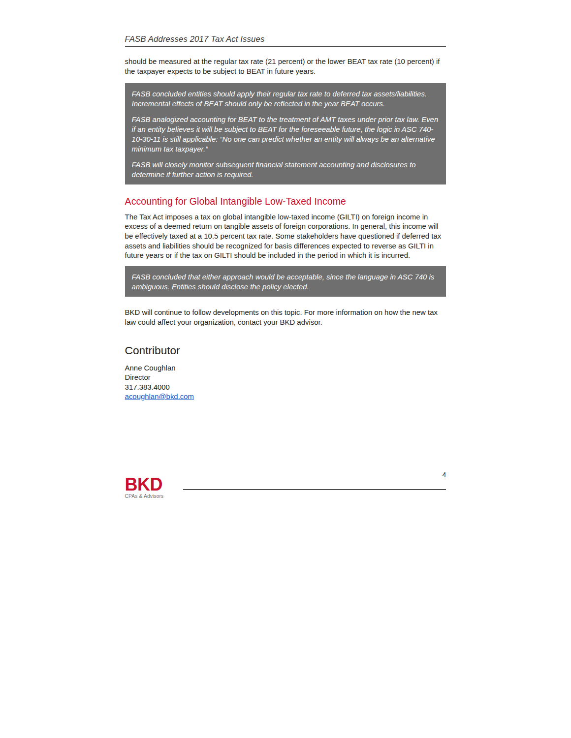FASB Addresses 2017 Tax Act Issues
should be measured at the regular tax rate (21 percent) or the lower BEAT tax rate (10 percent) if the taxpayer expects to be subject to BEAT in future years.
FASB concluded entities should apply their regular tax rate to deferred tax assets/liabilities. Incremental effects of BEAT should only be reflected in the year BEAT occurs.
FASB analogized accounting for BEAT to the treatment of AMT taxes under prior tax law. Even if an entity believes it will be subject to BEAT for the foreseeable future, the logic in ASC 740-10-30-11 is still applicable: “No one can predict whether an entity will always be an alternative minimum tax taxpayer.”
FASB will closely monitor subsequent financial statement accounting and disclosures to determine if further action is required.
Accounting for Global Intangible Low-Taxed Income
The Tax Act imposes a tax on global intangible low-taxed income (GILTI) on foreign income in excess of a deemed return on tangible assets of foreign corporations. In general, this income will be effectively taxed at a 10.5 percent tax rate. Some stakeholders have questioned if deferred tax assets and liabilities should be recognized for basis differences expected to reverse as GILTI in future years or if the tax on GILTI should be included in the period in which it is incurred.
FASB concluded that either approach would be acceptable, since the language in ASC 740 is ambiguous. Entities should disclose the policy elected.
BKD will continue to follow developments on this topic. For more information on how the new tax law could affect your organization, contact your BKD advisor.
Contributor
Anne Coughlan
Director
317.383.4000
acoughlan@bkd.com
4
BKD
CPAs & Advisors